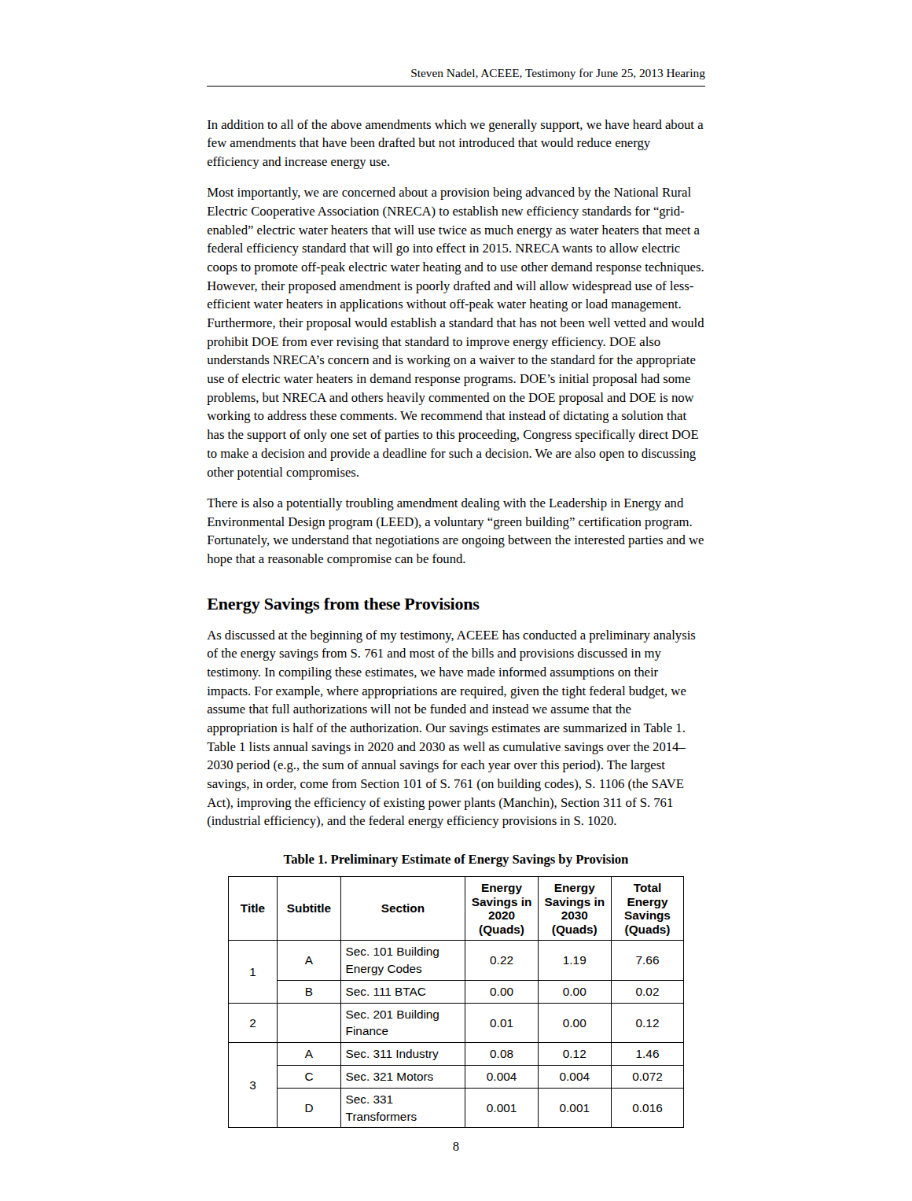Steven Nadel, ACEEE, Testimony for June 25, 2013 Hearing
In addition to all of the above amendments which we generally support, we have heard about a few amendments that have been drafted but not introduced that would reduce energy efficiency and increase energy use.
Most importantly, we are concerned about a provision being advanced by the National Rural Electric Cooperative Association (NRECA) to establish new efficiency standards for “grid-enabled” electric water heaters that will use twice as much energy as water heaters that meet a federal efficiency standard that will go into effect in 2015. NRECA wants to allow electric coops to promote off-peak electric water heating and to use other demand response techniques. However, their proposed amendment is poorly drafted and will allow widespread use of less-efficient water heaters in applications without off-peak water heating or load management. Furthermore, their proposal would establish a standard that has not been well vetted and would prohibit DOE from ever revising that standard to improve energy efficiency. DOE also understands NRECA’s concern and is working on a waiver to the standard for the appropriate use of electric water heaters in demand response programs. DOE’s initial proposal had some problems, but NRECA and others heavily commented on the DOE proposal and DOE is now working to address these comments. We recommend that instead of dictating a solution that has the support of only one set of parties to this proceeding, Congress specifically direct DOE to make a decision and provide a deadline for such a decision. We are also open to discussing other potential compromises.
There is also a potentially troubling amendment dealing with the Leadership in Energy and Environmental Design program (LEED), a voluntary “green building” certification program. Fortunately, we understand that negotiations are ongoing between the interested parties and we hope that a reasonable compromise can be found.
Energy Savings from these Provisions
As discussed at the beginning of my testimony, ACEEE has conducted a preliminary analysis of the energy savings from S. 761 and most of the bills and provisions discussed in my testimony. In compiling these estimates, we have made informed assumptions on their impacts. For example, where appropriations are required, given the tight federal budget, we assume that full authorizations will not be funded and instead we assume that the appropriation is half of the authorization. Our savings estimates are summarized in Table 1. Table 1 lists annual savings in 2020 and 2030 as well as cumulative savings over the 2014–2030 period (e.g., the sum of annual savings for each year over this period). The largest savings, in order, come from Section 101 of S. 761 (on building codes), S. 1106 (the SAVE Act), improving the efficiency of existing power plants (Manchin), Section 311 of S. 761 (industrial efficiency), and the federal energy efficiency provisions in S. 1020.
Table 1. Preliminary Estimate of Energy Savings by Provision
| Title | Subtitle | Section | Energy Savings in 2020 (Quads) | Energy Savings in 2030 (Quads) | Total Energy Savings (Quads) |
| --- | --- | --- | --- | --- | --- |
| 1 | A | Sec. 101 Building Energy Codes | 0.22 | 1.19 | 7.66 |
| B | Sec. 111 BTAC | 0.00 | 0.00 | 0.02 |
| 2 | | Sec. 201 Building Finance | 0.01 | 0.00 | 0.12 |
| 3 | A | Sec. 311 Industry | 0.08 | 0.12 | 1.46 |
| C | Sec. 321 Motors | 0.004 | 0.004 | 0.072 |
| D | Sec. 331 Transformers | 0.001 | 0.001 | 0.016 |
8